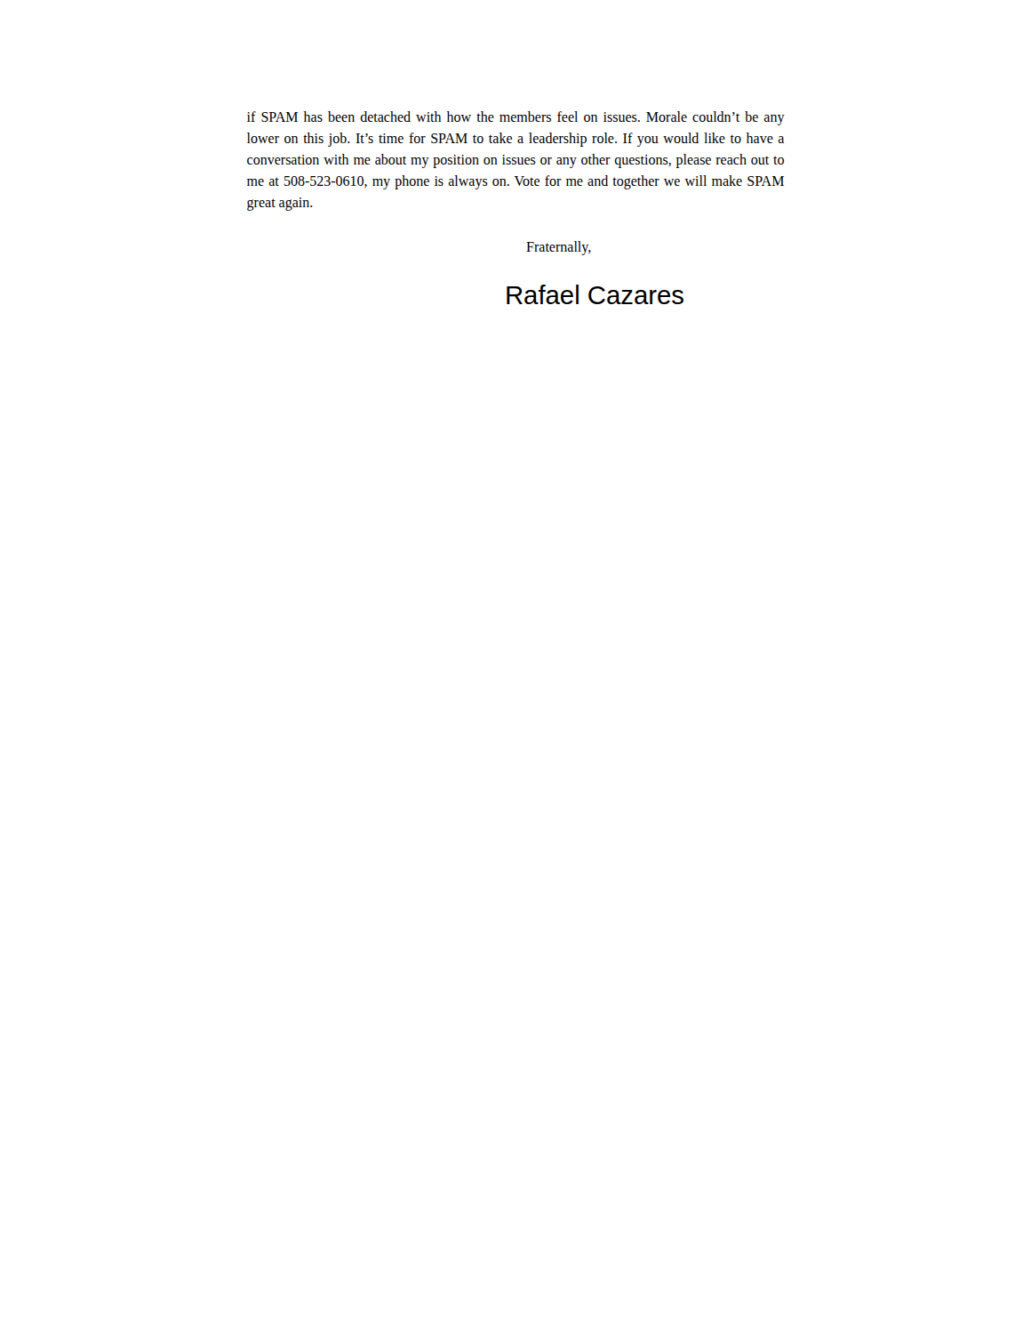if SPAM has been detached with how the members feel on issues. Morale couldn’t be any lower on this job. It’s time for SPAM to take a leadership role. If you would like to have a conversation with me about my position on issues or any other questions, please reach out to me at 508-523-0610, my phone is always on. Vote for me and together we will make SPAM great again.
Fraternally,
Rafael Cazares